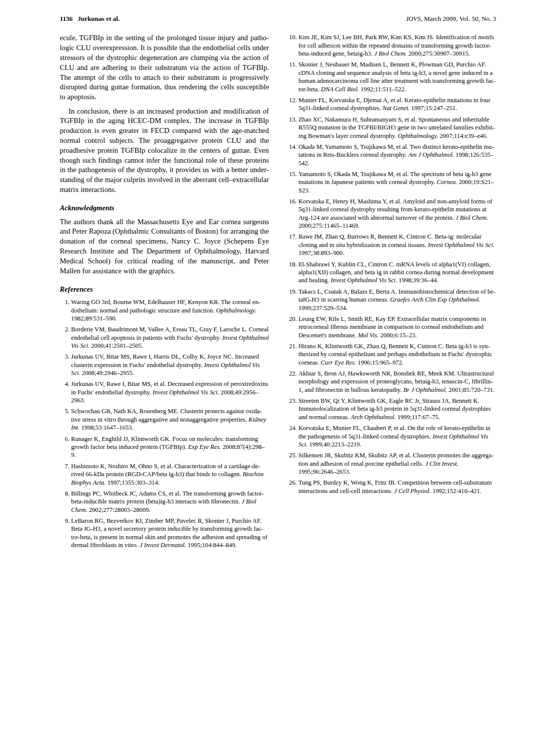1136 Jurkunas et al. IOVS, March 2009, Vol. 50, No. 3
ecule, TGFBIp in the setting of the prolonged tissue injury and pathologic CLU overexpression. It is possible that the endothelial cells under stressors of the dystrophic degeneration are clumping via the action of CLU and are adhering to their substratum via the action of TGFBIp. The attempt of the cells to attach to their substratum is progressively disrupted during guttae formation, thus rendering the cells susceptible to apoptosis.
In conclusion, there is an increased production and modification of TGFBIp in the aging HCEC-DM complex. The increase in TGFBIp production is even greater in FECD compared with the age-matched normal control subjects. The proaggregative protein CLU and the proadhesive protein TGFBIp colocalize in the centers of guttae. Even though such findings cannot infer the functional role of these proteins in the pathogenesis of the dystrophy, it provides us with a better understanding of the major culprits involved in the aberrant cell–extracellular matrix interactions.
Acknowledgments
The authors thank all the Massachusetts Eye and Ear cornea surgeons and Peter Rapoza (Ophthalmic Consultants of Boston) for arranging the donation of the corneal specimens, Nancy C. Joyce (Schepens Eye Research Institute and The Department of Ophthalmology, Harvard Medical School) for critical reading of the manuscript, and Peter Mallen for assistance with the graphics.
References
Waring GO 3rd, Bourne WM, Edelhauser HF, Kenyon KR. The corneal endothelium: normal and pathologic structure and function. Ophthalmology. 1982;89:531–590.
Borderie VM, Baudrimont M, Vallee A, Ereau TL, Gray F, Laroche L. Corneal endothelial cell apoptosis in patients with Fuchs' dystrophy. Invest Ophthalmol Vis Sci. 2000;41:2501–2505.
Jurkunas UV, Bitar MS, Rawe I, Harris DL, Colby K, Joyce NC. Increased clusterin expression in Fuchs' endothelial dystrophy. Invest Ophthalmol Vis Sci. 2008;49:2946–2955.
Jurkunas UV, Rawe I, Bitar MS, et al. Decreased expression of peroxiredoxins in Fuchs' endothelial dystrophy. Invest Ophthalmol Vis Sci. 2008;49:2956–2963.
Schwochau GB, Nath KA, Rosenberg ME. Clusterin protects against oxidative stress in vitro through aggregative and nonaggregative properties. Kidney Int. 1998;53:1647–1653.
Runager K, Enghild JJ, Klintworth GK. Focus on molecules: transforming growth factor beta induced protein (TGFBIp). Exp Eye Res. 2008;87(4):298–9.
Hashimoto K, Noshiro M, Ohno S, et al. Characterization of a cartilage-derived 66-kDa protein (RGD-CAP/beta ig-h3) that binds to collagen. Biochim Biophys Acta. 1997;1355:303–314.
Billings PC, Whitbeck JC, Adams CS, et al. The transforming growth factor-beta-inducible matrix protein (beta)ig-h3 interacts with fibronectin. J Biol Chem. 2002;277:28003–28009.
LeBaron RG, Bezverkov KI, Zimber MP, Pavelec R, Skonier J, Purchio AF. Beta IG-H3, a novel secretory protein inducible by transforming growth factor-beta, is present in normal skin and promotes the adhesion and spreading of dermal fibroblasts in vitro. J Invest Dermatol. 1995;104:844–849.
Kim JE, Kim SJ, Lee BH, Park RW, Kim KS, Kim IS. Identification of motifs for cell adhesion within the repeated domains of transforming growth factor-beta-induced gene, betaig-h3. J Biol Chem. 2000;275:30907–30915.
Skonier J, Neubauer M, Madisen L, Bennett K, Plowman GD, Purchio AF. cDNA cloning and sequence analysis of beta ig-h3, a novel gene induced in a human adenocarcinoma cell line after treatment with transforming growth factor-beta. DNA Cell Biol. 1992;11:511–522.
Munier FL, Korvatska E, Djemai A, et al. Kerato-epithelin mutations in four 5q31-linked corneal dystrophies. Nat Genet. 1997;15:247–251.
Zhao XC, Nakamura H, Subramanyam S, et al. Spontaneous and inheritable R555Q mutation in the TGFBI/BIGH3 gene in two unrelated families exhibiting Bowman's layer corneal dystrophy. Ophthalmology. 2007;114:e39–e46.
Okada M, Yamamoto S, Tsujikawa M, et al. Two distinct kerato-epithelin mutations in Reis-Bucklers corneal dystrophy. Am J Ophthalmol. 1998;126:535–542.
Yamamoto S, Okada M, Tsujikawa M, et al. The spectrum of beta ig-h3 gene mutations in Japanese patients with corneal dystrophy. Cornea. 2000;19:S21–S23.
Korvatska E, Henry H, Mashima Y, et al. Amyloid and non-amyloid forms of 5q31-linked corneal dystrophy resulting from kerato-epithelin mutations at Arg-124 are associated with abnormal turnover of the protein. J Biol Chem. 2000;275:11465–11469.
Rawe IM, Zhan Q, Burrows R, Bennett K, Cintron C. Beta-ig: molecular cloning and in situ hybridization in corneal tissues. Invest Ophthalmol Vis Sci. 1997;38:893–900.
El-Shabrawi Y, Kublin CL, Cintron C. mRNA levels of alpha1(VI) collagen, alpha1(XII) collagen, and beta ig in rabbit cornea during normal development and healing. Invest Ophthalmol Vis Sci. 1998;39:36–44.
Takacs L, Csutak A, Balazs E, Berta A. Immunohistochemical detection of betaIG-H3 in scarring human corneas. Graefes Arch Clin Exp Ophthalmol. 1999;237:529–534.
Leung EW, Rife L, Smith RE, Kay EP. Extracellular matrix components in retrocorneal fibrous membrane in comparison to corneal endothelium and Descemet's membrane. Mol Vis. 2000;6:15–23.
Hirano K, Klintworth GK, Zhan Q, Bennett K, Cintron C. Beta ig-h3 is synthesized by corneal epithelium and perhaps endothelium in Fuchs' dystrophic corneas. Curr Eye Res. 1996;15:965–972.
Akhtar S, Bron AJ, Hawksworth NR, Bonshek RE, Meek KM. Ultrastructural morphology and expression of proteoglycans, betaig-h3, tenascin-C, fibrillin-1, and fibronectin in bullous keratopathy. Br J Ophthalmol. 2001;85:720–731.
Streeten BW, Qi Y, Klintworth GK, Eagle RC Jr, Strauss JA, Bennett K. Immunolocalization of beta ig-h3 protein in 5q31-linked corneal dystrophies and normal corneas. Arch Ophthalmol. 1999;117:67–75.
Korvatska E, Munier FL, Chaubert P, et al. On the role of kerato-epithelin in the pathogenesis of 5q31-linked corneal dystrophies. Invest Ophthalmol Vis Sci. 1999;40:2213–2219.
Silkensen JR, Skubitz KM, Skubitz AP, et al. Clusterin promotes the aggregation and adhesion of renal porcine epithelial cells. J Clin Invest. 1995;96:2646–2653.
Tung PS, Burdzy K, Wong K, Fritz IB. Competition between cell-substratum interactions and cell-cell interactions. J Cell Physiol. 1992;152:410–421.